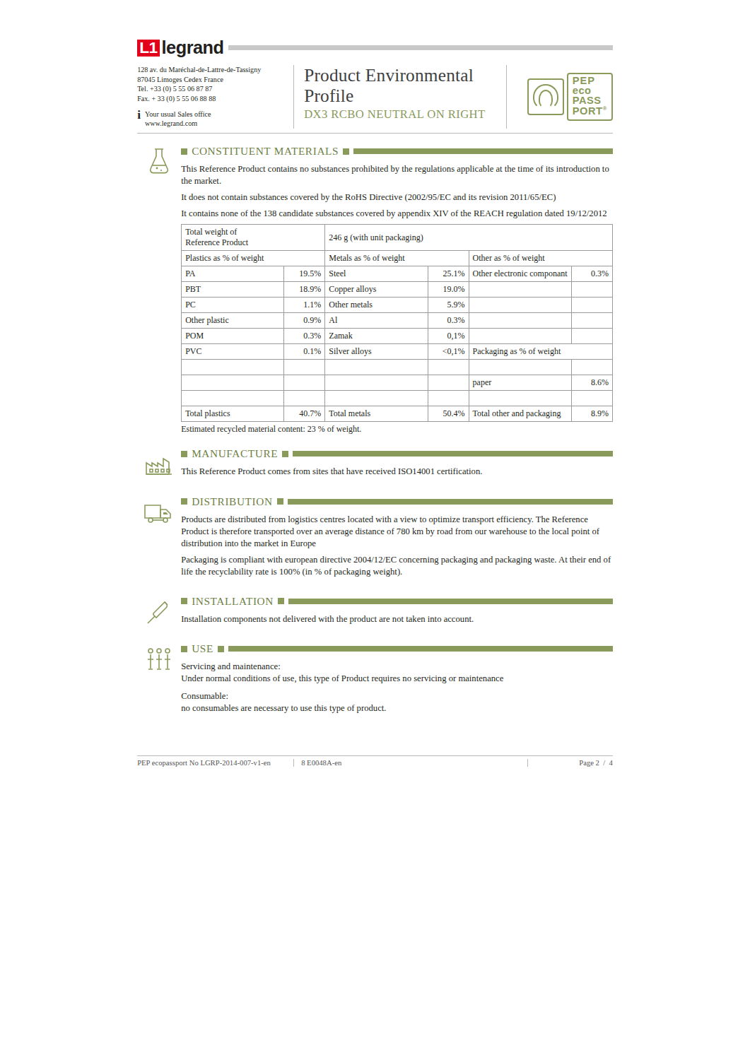L1 legrand
128 av. du Maréchal-de-Lattre-de-Tassigny
87045 Limoges Cedex France
Tel. +33 (0) 5 55 06 87 87
Fax. + 33 (0) 5 55 06 88 88
i Your usual Sales office
www.legrand.com
Product Environmental Profile
DX3 RCBO NEUTRAL ON RIGHT
PEP
eco
PASS
PORT®
CONSTITUENT MATERIALS
This Reference Product contains no substances prohibited by the regulations applicable at the time of its introduction to the market.
It does not contain substances covered by the RoHS Directive (2002/95/EC and its revision 2011/65/EC)
It contains none of the 138 candidate substances covered by appendix XIV of the REACH regulation dated 19/12/2012
| Total weight of Reference Product | 246 g (with unit packaging) |
| Plastics as % of weight | Metals as % of weight | Other as % of weight |
| PA | 19.5% | Steel | 25.1% | Other electronic componant | 0.3% |
| PBT | 18.9% | Copper alloys | 19.0% | | |
| PC | 1.1% | Other metals | 5.9% | | |
| Other plastic | 0.9% | Al | 0.3% | | |
| POM | 0.3% | Zamak | 0,1% | | |
| PVC | 0.1% | Silver alloys | <0,1% | Packaging as % of weight |
| | | | | paper | 8.6% |
| Total plastics | 40.7% | Total metals | 50.4% | Total other and packaging | 8.9% |
Estimated recycled material content: 23 % of weight.
MANUFACTURE
This Reference Product comes from sites that have received ISO14001 certification.
DISTRIBUTION
Products are distributed from logistics centres located with a view to optimize transport efficiency. The Reference Product is therefore transported over an average distance of 780 km by road from our warehouse to the local point of distribution into the market in Europe
Packaging is compliant with european directive 2004/12/EC concerning packaging and packaging waste. At their end of life the recyclability rate is 100% (in % of packaging weight).
INSTALLATION
Installation components not delivered with the product are not taken into account.
USE
Servicing and maintenance:
Under normal conditions of use, this type of Product requires no servicing or maintenance
Consumable:
no consumables are necessary to use this type of product.
PEP ecopassport No LGRP-2014-007-v1-en
8 E0048A-en
Page 2 / 4